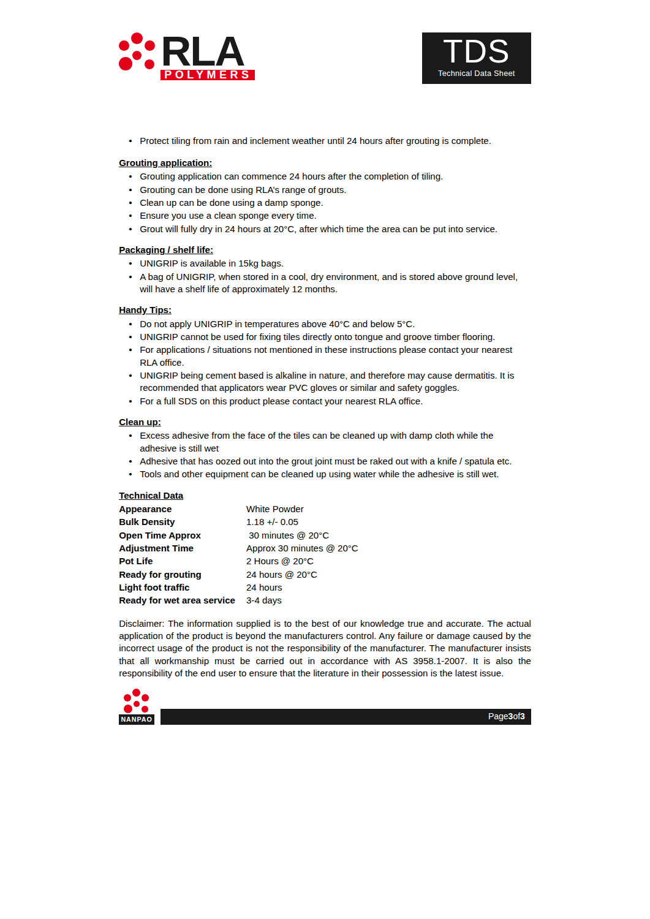RLA POLYMERS
TDS Technical Data Sheet
Protect tiling from rain and inclement weather until 24 hours after grouting is complete.
Grouting application:
Grouting application can commence 24 hours after the completion of tiling.
Grouting can be done using RLA’s range of grouts.
Clean up can be done using a damp sponge.
Ensure you use a clean sponge every time.
Grout will fully dry in 24 hours at 20°C, after which time the area can be put into service.
Packaging / shelf life:
UNIGRIP is available in 15kg bags.
A bag of UNIGRIP, when stored in a cool, dry environment, and is stored above ground level, will have a shelf life of approximately 12 months.
Handy Tips:
Do not apply UNIGRIP in temperatures above 40°C and below 5°C.
UNIGRIP cannot be used for fixing tiles directly onto tongue and groove timber flooring.
For applications / situations not mentioned in these instructions please contact your nearest RLA office.
UNIGRIP being cement based is alkaline in nature, and therefore may cause dermatitis. It is recommended that applicators wear PVC gloves or similar and safety goggles.
For a full SDS on this product please contact your nearest RLA office.
Clean up:
Excess adhesive from the face of the tiles can be cleaned up with damp cloth while the adhesive is still wet
Adhesive that has oozed out into the grout joint must be raked out with a knife / spatula etc.
Tools and other equipment can be cleaned up using water while the adhesive is still wet.
Technical Data
| Appearance | White Powder |
| Bulk Density | 1.18 +/- 0.05 |
| Open Time Approx | 30 minutes @ 20°C |
| Adjustment Time | Approx 30 minutes @ 20°C |
| Pot Life | 2 Hours @ 20°C |
| Ready for grouting | 24 hours @ 20°C |
| Light foot traffic | 24 hours |
| Ready for wet area service | 3-4 days |
Disclaimer: The information supplied is to the best of our knowledge true and accurate. The actual application of the product is beyond the manufacturers control. Any failure or damage caused by the incorrect usage of the product is not the responsibility of the manufacturer. The manufacturer insists that all workmanship must be carried out in accordance with AS 3958.1-2007. It is also the responsibility of the end user to ensure that the literature in their possession is the latest issue.
NANPAO
Page 3 of 3